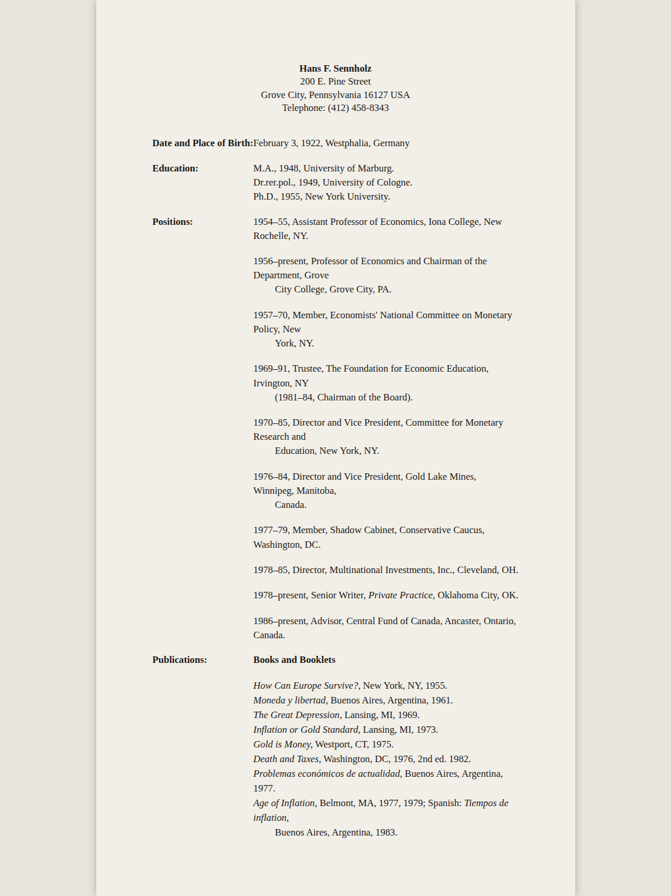Hans F. Sennholz
200 E. Pine Street
Grove City, Pennsylvania 16127 USA
Telephone: (412) 458-8343
| Date and Place of Birth: | February 3, 1922, Westphalia, Germany |
| Education: | M.A., 1948, University of Marburg. Dr.rer.pol., 1949, University of Cologne. Ph.D., 1955, New York University. |
| Positions: | 1954–55, Assistant Professor of Economics, Iona College, New Rochelle, NY. 1956–present, Professor of Economics and Chairman of the Department, Grove City College, Grove City, PA. 1957–70, Member, Economists' National Committee on Monetary Policy, New York, NY. 1969–91, Trustee, The Foundation for Economic Education, Irvington, NY (1981–84, Chairman of the Board). 1970–85, Director and Vice President, Committee for Monetary Research and Education, New York, NY. 1976–84, Director and Vice President, Gold Lake Mines, Winnipeg, Manitoba, Canada. 1977–79, Member, Shadow Cabinet, Conservative Caucus, Washington, DC. 1978–85, Director, Multinational Investments, Inc., Cleveland, OH. 1978–present, Senior Writer, Private Practice, Oklahoma City, OK. 1986–present, Advisor, Central Fund of Canada, Ancaster, Ontario, Canada. |
| Publications: | Books and Booklets How Can Europe Survive?, New York, NY, 1955. Moneda y libertad, Buenos Aires, Argentina, 1961. The Great Depression, Lansing, MI, 1969. Inflation or Gold Standard, Lansing, MI, 1973. Gold is Money, Westport, CT, 1975. Death and Taxes, Washington, DC, 1976, 2nd ed. 1982. Problemas económicos de actualidad, Buenos Aires, Argentina, 1977. Age of Inflation, Belmont, MA, 1977, 1979; Spanish: Tiempos de inflation, Buenos Aires, Argentina, 1983. |